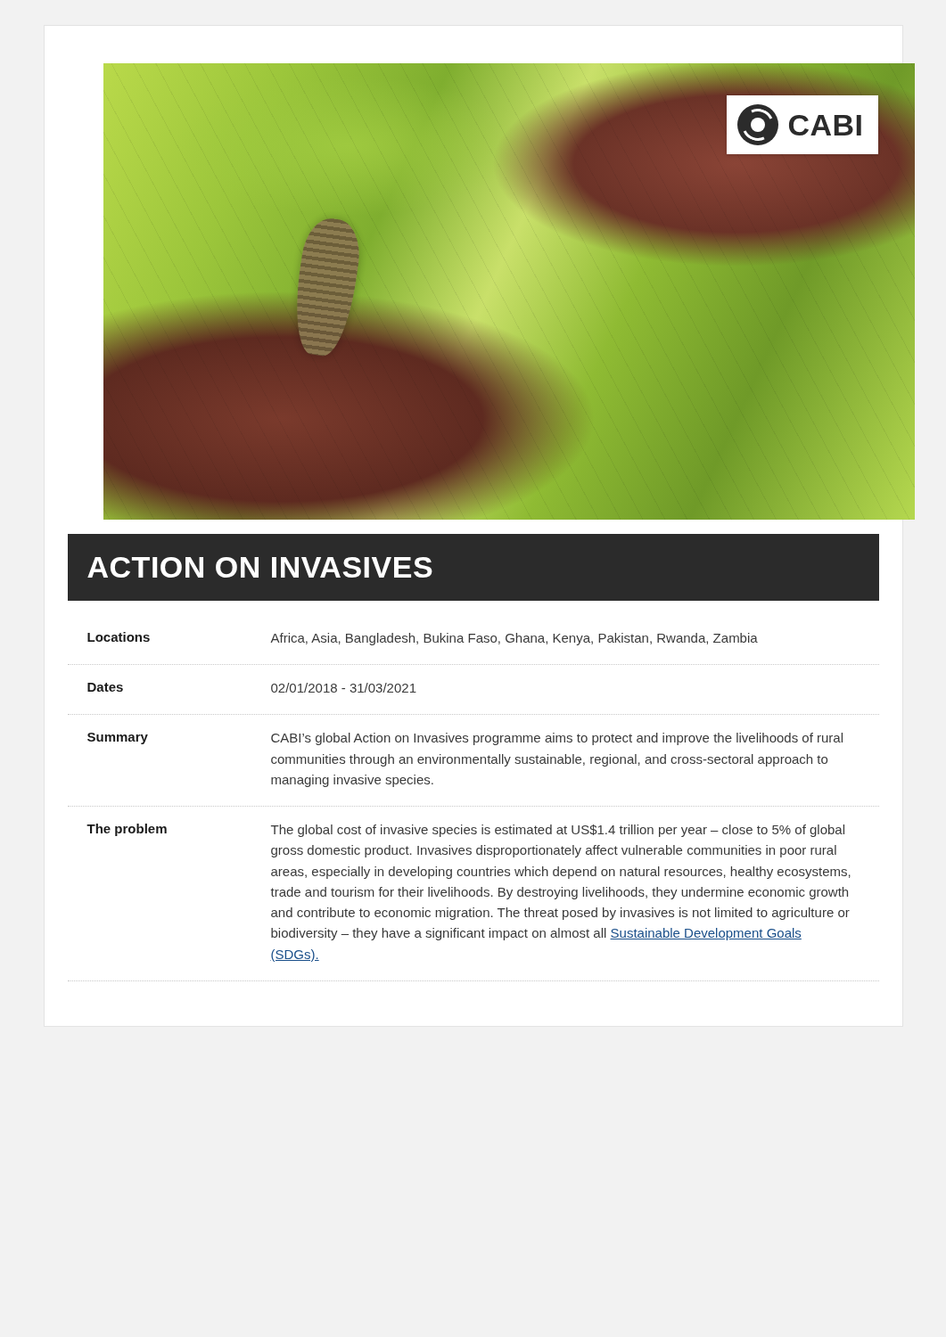CABI
ACTION ON INVASIVES
Locations
Africa, Asia, Bangladesh, Bukina Faso, Ghana, Kenya, Pakistan, Rwanda, Zambia
Dates
02/01/2018 - 31/03/2021
Summary
CABI’s global Action on Invasives programme aims to protect and improve the livelihoods of rural communities through an environmentally sustainable, regional, and cross-sectoral approach to managing invasive species.
The problem
The global cost of invasive species is estimated at US$1.4 trillion per year – close to 5% of global gross domestic product. Invasives disproportionately affect vulnerable communities in poor rural areas, especially in developing countries which depend on natural resources, healthy ecosystems, trade and tourism for their livelihoods. By destroying livelihoods, they undermine economic growth and contribute to economic migration. The threat posed by invasives is not limited to agriculture or biodiversity – they have a significant impact on almost all Sustainable Development Goals (SDGs).